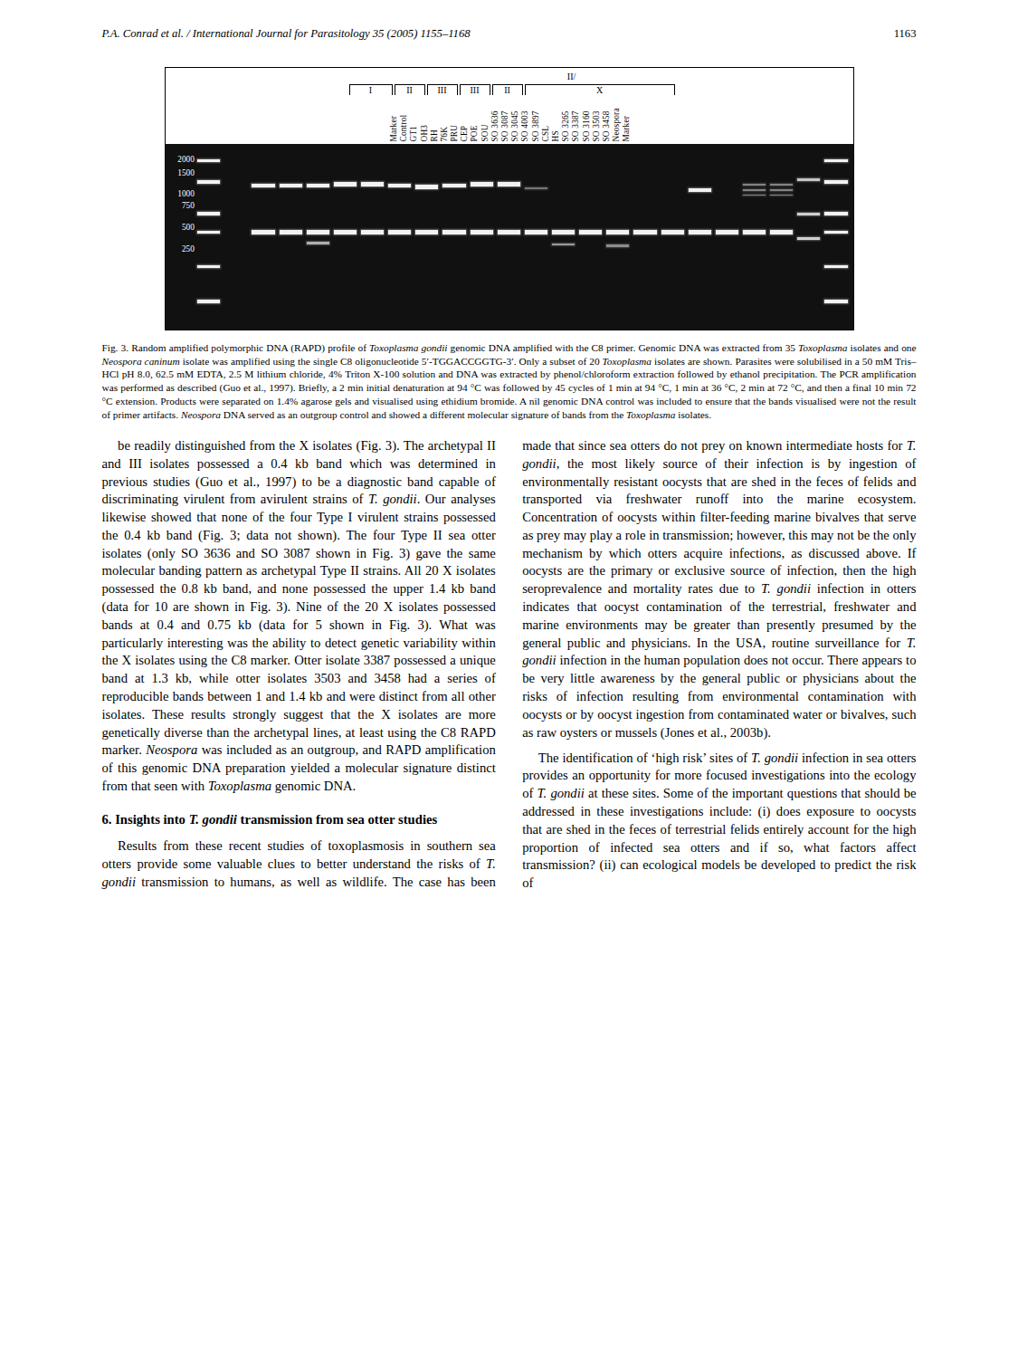P.A. Conrad et al. / International Journal for Parasitology 35 (2005) 1155–1168 1163
II/
I II III III II X
Marker Control GT1 OH3 RH 76K PRU CEP POE SOU SO 3636 SO 3087 SO 3045 SO 4003 SO 3897 CSL HS SO 3265 SO 3387 SO 3160 SO 3503 SO 3458 Neospora Marker
2000 1500 1000 750 500 250
Fig. 3. Random amplified polymorphic DNA (RAPD) profile of Toxoplasma gondii genomic DNA amplified with the C8 primer. Genomic DNA was extracted from 35 Toxoplasma isolates and one Neospora caninum isolate was amplified using the single C8 oligonucleotide 5′-TGGACCGGTG-3′. Only a subset of 20 Toxoplasma isolates are shown. Parasites were solubilised in a 50 mM Tris–HCl pH 8.0, 62.5 mM EDTA, 2.5 M lithium chloride, 4% Triton X-100 solution and DNA was extracted by phenol/chloroform extraction followed by ethanol precipitation. The PCR amplification was performed as described (Guo et al., 1997). Briefly, a 2 min initial denaturation at 94 °C was followed by 45 cycles of 1 min at 94 °C, 1 min at 36 °C, 2 min at 72 °C, and then a final 10 min 72 °C extension. Products were separated on 1.4% agarose gels and visualised using ethidium bromide. A nil genomic DNA control was included to ensure that the bands visualised were not the result of primer artifacts. Neospora DNA served as an outgroup control and showed a different molecular signature of bands from the Toxoplasma isolates.
be readily distinguished from the X isolates (Fig. 3). The archetypal II and III isolates possessed a 0.4 kb band which was determined in previous studies (Guo et al., 1997) to be a diagnostic band capable of discriminating virulent from avirulent strains of T. gondii. Our analyses likewise showed that none of the four Type I virulent strains possessed the 0.4 kb band (Fig. 3; data not shown). The four Type II sea otter isolates (only SO 3636 and SO 3087 shown in Fig. 3) gave the same molecular banding pattern as archetypal Type II strains. All 20 X isolates possessed the 0.8 kb band, and none possessed the upper 1.4 kb band (data for 10 are shown in Fig. 3). Nine of the 20 X isolates possessed bands at 0.4 and 0.75 kb (data for 5 shown in Fig. 3). What was particularly interesting was the ability to detect genetic variability within the X isolates using the C8 marker. Otter isolate 3387 possessed a unique band at 1.3 kb, while otter isolates 3503 and 3458 had a series of reproducible bands between 1 and 1.4 kb and were distinct from all other isolates. These results strongly suggest that the X isolates are more genetically diverse than the archetypal lines, at least using the C8 RAPD marker. Neospora was included as an outgroup, and RAPD amplification of this genomic DNA preparation yielded a molecular signature distinct from that seen with Toxoplasma genomic DNA.
6. Insights into T. gondii transmission from sea otter studies
Results from these recent studies of toxoplasmosis in southern sea otters provide some valuable clues to better understand the risks of T. gondii transmission to humans, as well as wildlife. The case has been made that since sea otters do not prey on known intermediate hosts for T. gondii, the most likely source of their infection is by ingestion of environmentally resistant oocysts that are shed in the feces of felids and transported via freshwater runoff into the marine ecosystem. Concentration of oocysts within filter-feeding marine bivalves that serve as prey may play a role in transmission; however, this may not be the only mechanism by which otters acquire infections, as discussed above. If oocysts are the primary or exclusive source of infection, then the high seroprevalence and mortality rates due to T. gondii infection in otters indicates that oocyst contamination of the terrestrial, freshwater and marine environments may be greater than presently presumed by the general public and physicians. In the USA, routine surveillance for T. gondii infection in the human population does not occur. There appears to be very little awareness by the general public or physicians about the risks of infection resulting from environmental contamination with oocysts or by oocyst ingestion from contaminated water or bivalves, such as raw oysters or mussels (Jones et al., 2003b).
The identification of ‘high risk’ sites of T. gondii infection in sea otters provides an opportunity for more focused investigations into the ecology of T. gondii at these sites. Some of the important questions that should be addressed in these investigations include: (i) does exposure to oocysts that are shed in the feces of terrestrial felids entirely account for the high proportion of infected sea otters and if so, what factors affect transmission? (ii) can ecological models be developed to predict the risk of